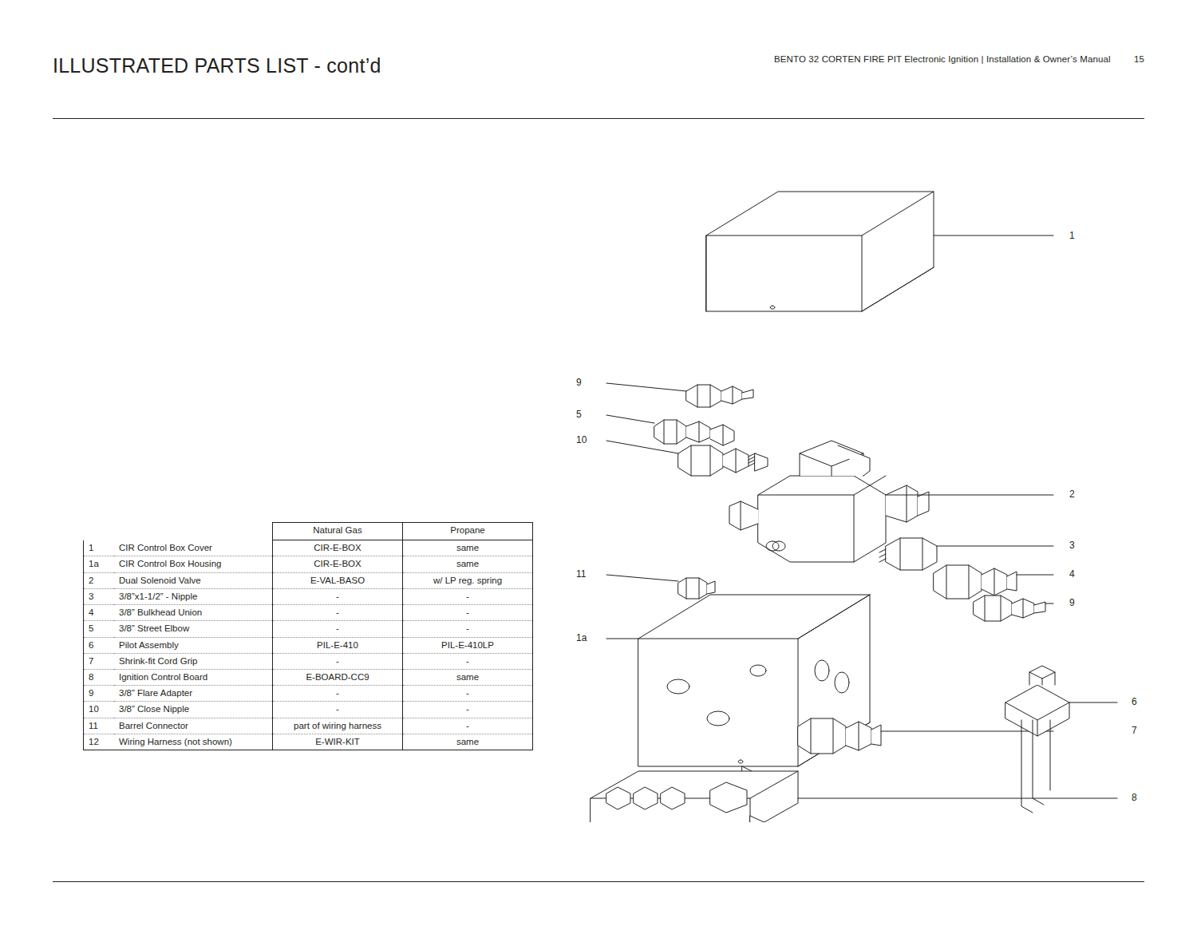ILLUSTRATED PARTS LIST - cont’d
BENTO 32 CORTEN FIRE PIT Electronic Ignition | Installation & Owner’s Manual 15
| | Natural Gas | Propane |
| --- | --- | --- |
| 1 | CIR Control Box Cover | CIR-E-BOX | same |
| 1a | CIR Control Box Housing | CIR-E-BOX | same |
| 2 | Dual Solenoid Valve | E-VAL-BASO | w/ LP reg. spring |
| 3 | 3/8”x1-1/2” - Nipple | - | - |
| 4 | 3/8” Bulkhead Union | - | - |
| 5 | 3/8” Street Elbow | - | - |
| 6 | Pilot Assembly | PIL-E-410 | PIL-E-410LP |
| 7 | Shrink-fit Cord Grip | - | - |
| 8 | Ignition Control Board | E-BOARD-CC9 | same |
| 9 | 3/8” Flare Adapter | - | - |
| 10 | 3/8” Close Nipple | - | - |
| 11 | Barrel Connector | part of wiring harness | - |
| 12 | Wiring Harness (not shown) | E-WIR-KIT | same |
1
2
3
4
9
6
7
8
9
5
10
11
1a